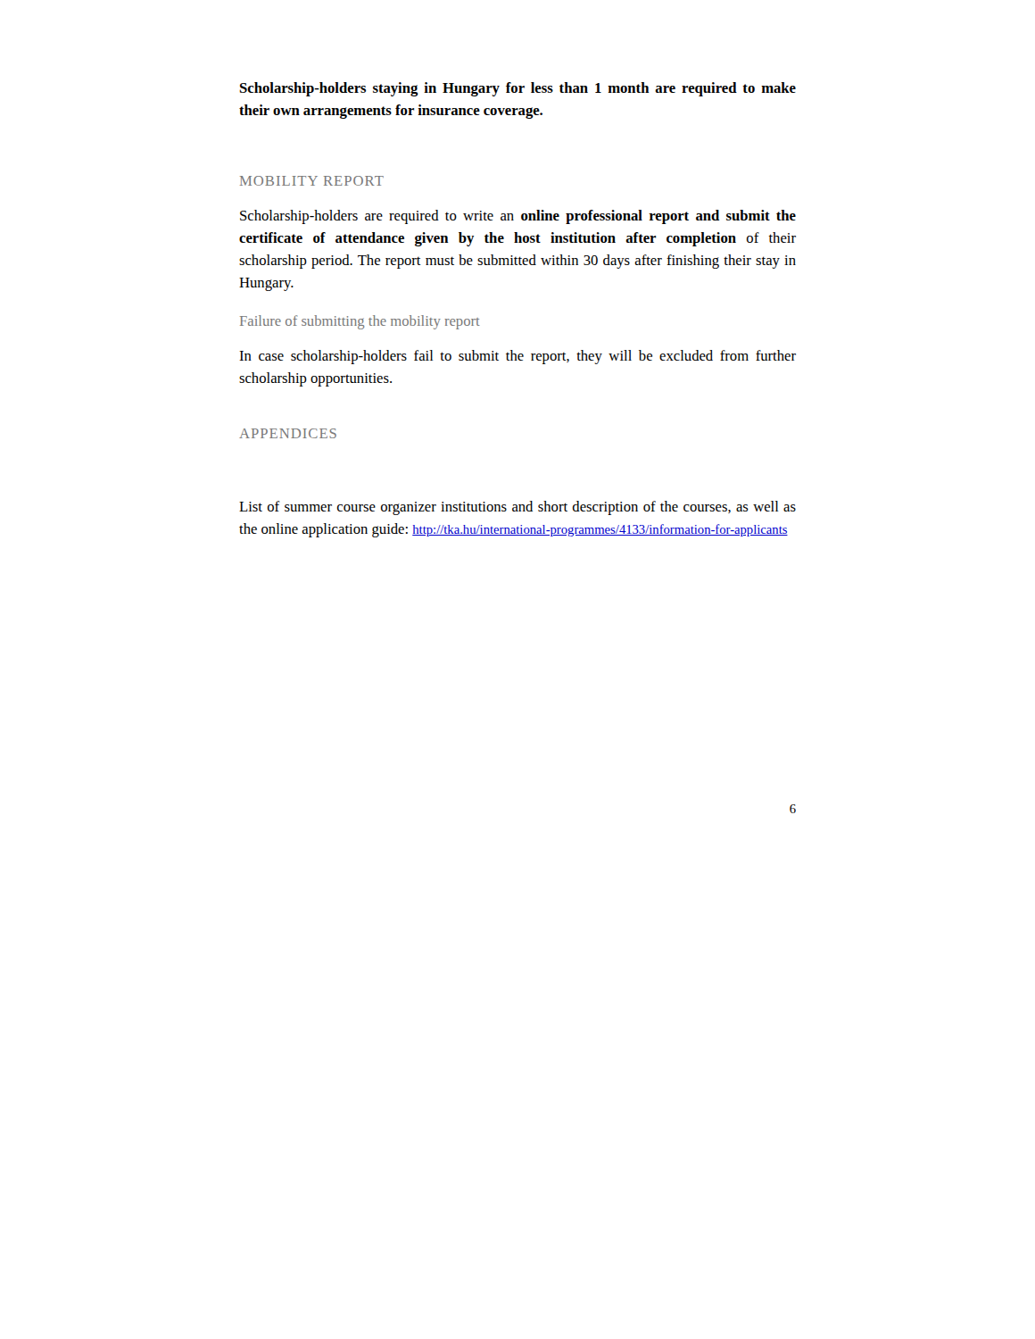Scholarship-holders staying in Hungary for less than 1 month are required to make their own arrangements for insurance coverage.
Mobility Report
Scholarship-holders are required to write an online professional report and submit the certificate of attendance given by the host institution after completion of their scholarship period. The report must be submitted within 30 days after finishing their stay in Hungary.
Failure of submitting the mobility report
In case scholarship-holders fail to submit the report, they will be excluded from further scholarship opportunities.
Appendices
List of summer course organizer institutions and short description of the courses, as well as the online application guide: http://tka.hu/international-programmes/4133/information-for-applicants
6